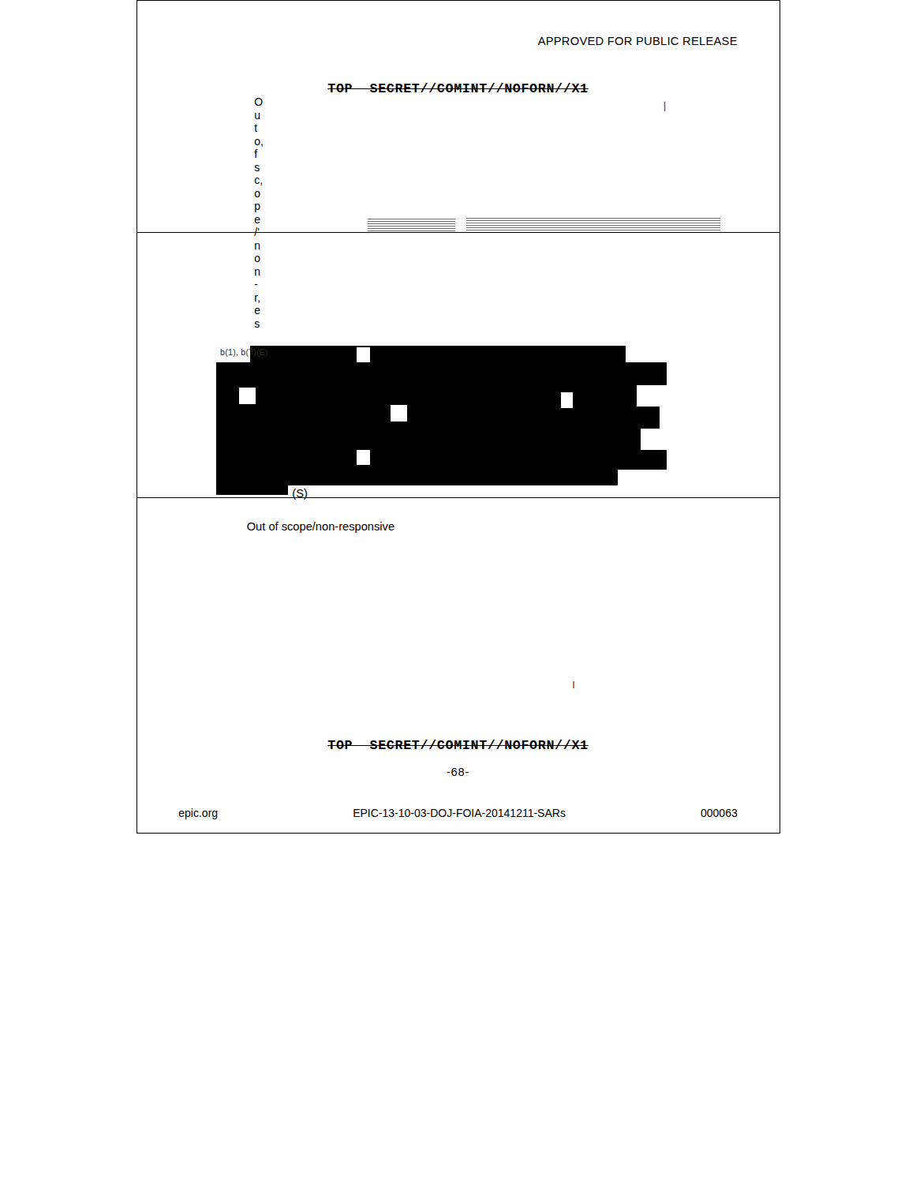APPROVED FOR PUBLIC RELEASE
TOP SECRET//COMINT//NOFORN//X1
O u t o, f s c, o p e /' n o n - r, e s
b(1), b(7)(E)
(S)
Out of scope/non-responsive
| l
TOP SECRET//COMINT//NOFORN//X1
-68-
epic.org EPIC-13-10-03-DOJ-FOIA-20141211-SARs 000063